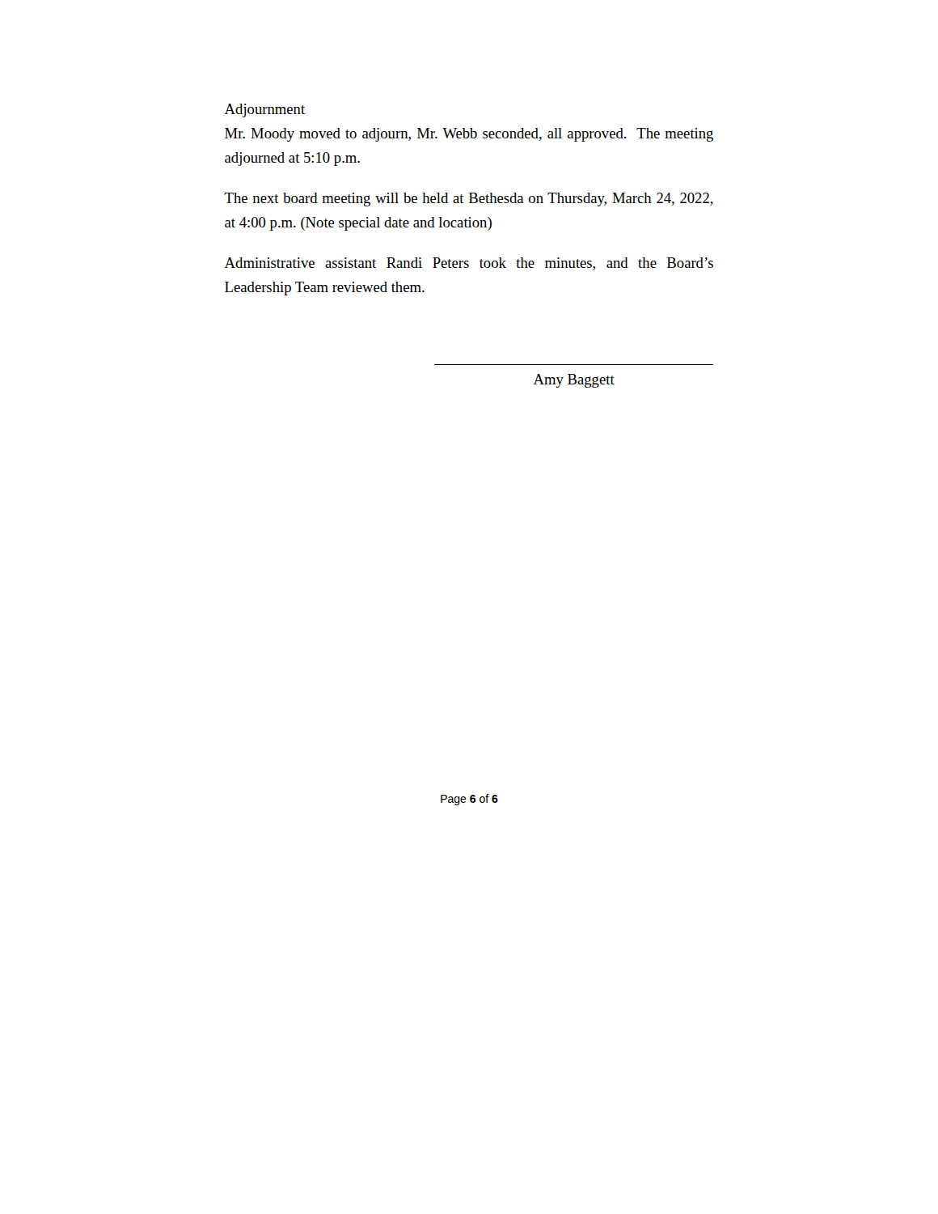Adjournment
Mr. Moody moved to adjourn, Mr. Webb seconded, all approved. The meeting adjourned at 5:10 p.m.
The next board meeting will be held at Bethesda on Thursday, March 24, 2022, at 4:00 p.m. (Note special date and location)
Administrative assistant Randi Peters took the minutes, and the Board’s Leadership Team reviewed them.
Amy Baggett
Page 6 of 6